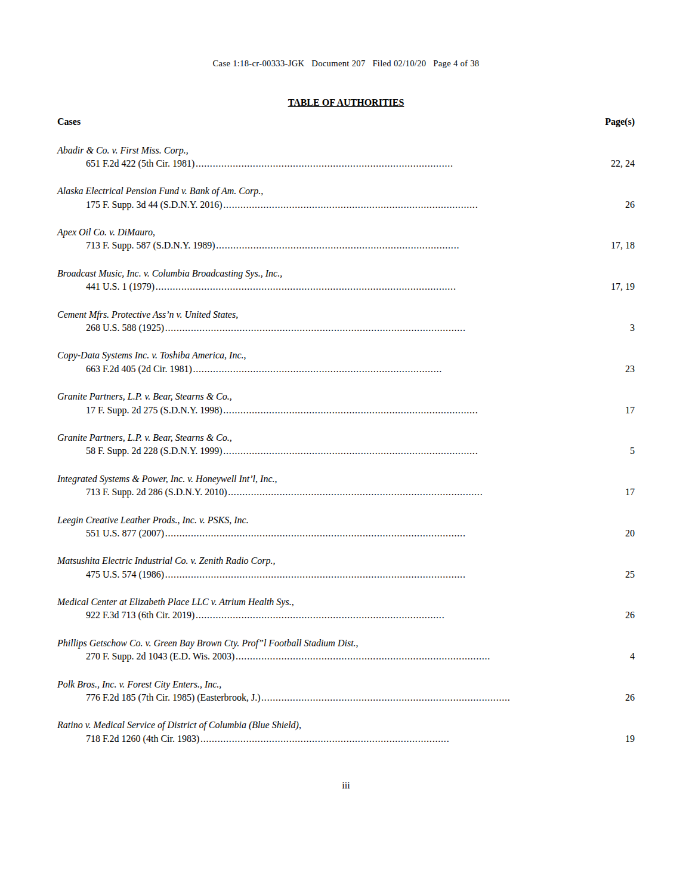Case 1:18-cr-00333-JGK Document 207 Filed 02/10/20 Page 4 of 38
TABLE OF AUTHORITIES
Cases Page(s)
Abadir & Co. v. First Miss. Corp.,
651 F.2d 422 (5th Cir. 1981).......................................................................................... 22, 24
Alaska Electrical Pension Fund v. Bank of Am. Corp.,
175 F. Supp. 3d 44 (S.D.N.Y. 2016)......................................................................................... 26
Apex Oil Co. v. DiMauro,
713 F. Supp. 587 (S.D.N.Y. 1989)..................................................................................... 17, 18
Broadcast Music, Inc. v. Columbia Broadcasting Sys., Inc.,
441 U.S. 1 (1979)......................................................................................................... 17, 19
Cement Mfrs. Protective Ass’n v. United States,
268 U.S. 588 (1925)......................................................................................................... 3
Copy-Data Systems Inc. v. Toshiba America, Inc.,
663 F.2d 405 (2d Cir. 1981)....................................................................................... 23
Granite Partners, L.P. v. Bear, Stearns & Co.,
17 F. Supp. 2d 275 (S.D.N.Y. 1998)......................................................................................... 17
Granite Partners, L.P. v. Bear, Stearns & Co.,
58 F. Supp. 2d 228 (S.D.N.Y. 1999)......................................................................................... 5
Integrated Systems & Power, Inc. v. Honeywell Int’l, Inc.,
713 F. Supp. 2d 286 (S.D.N.Y. 2010)......................................................................................... 17
Leegin Creative Leather Prods., Inc. v. PSKS, Inc.
551 U.S. 877 (2007)......................................................................................................... 20
Matsushita Electric Industrial Co. v. Zenith Radio Corp.,
475 U.S. 574 (1986)......................................................................................................... 25
Medical Center at Elizabeth Place LLC v. Atrium Health Sys.,
922 F.3d 713 (6th Cir. 2019)....................................................................................... 26
Phillips Getschow Co. v. Green Bay Brown Cty. Prof”l Football Stadium Dist.,
270 F. Supp. 2d 1043 (E.D. Wis. 2003)......................................................................................... 4
Polk Bros., Inc. v. Forest City Enters., Inc.,
776 F.2d 185 (7th Cir. 1985) (Easterbrook, J.)....................................................................................... 26
Ratino v. Medical Service of District of Columbia (Blue Shield),
718 F.2d 1260 (4th Cir. 1983)....................................................................................... 19
iii